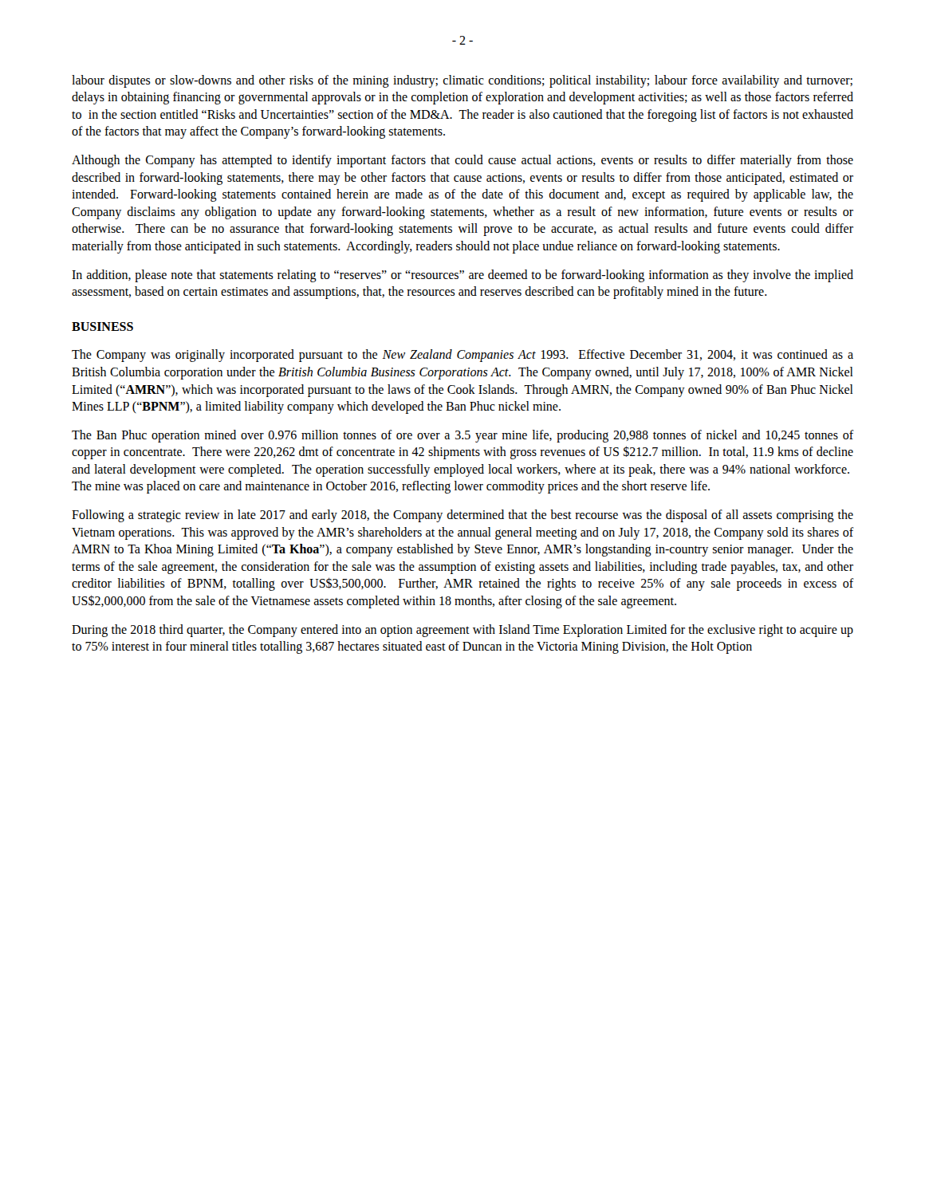- 2 -
labour disputes or slow-downs and other risks of the mining industry; climatic conditions; political instability; labour force availability and turnover; delays in obtaining financing or governmental approvals or in the completion of exploration and development activities; as well as those factors referred to in the section entitled “Risks and Uncertainties” section of the MD&A. The reader is also cautioned that the foregoing list of factors is not exhausted of the factors that may affect the Company’s forward-looking statements.
Although the Company has attempted to identify important factors that could cause actual actions, events or results to differ materially from those described in forward-looking statements, there may be other factors that cause actions, events or results to differ from those anticipated, estimated or intended. Forward-looking statements contained herein are made as of the date of this document and, except as required by applicable law, the Company disclaims any obligation to update any forward-looking statements, whether as a result of new information, future events or results or otherwise. There can be no assurance that forward-looking statements will prove to be accurate, as actual results and future events could differ materially from those anticipated in such statements. Accordingly, readers should not place undue reliance on forward-looking statements.
In addition, please note that statements relating to “reserves” or “resources” are deemed to be forward-looking information as they involve the implied assessment, based on certain estimates and assumptions, that, the resources and reserves described can be profitably mined in the future.
BUSINESS
The Company was originally incorporated pursuant to the New Zealand Companies Act 1993. Effective December 31, 2004, it was continued as a British Columbia corporation under the British Columbia Business Corporations Act. The Company owned, until July 17, 2018, 100% of AMR Nickel Limited (“AMRN”), which was incorporated pursuant to the laws of the Cook Islands. Through AMRN, the Company owned 90% of Ban Phuc Nickel Mines LLP (“BPNM”), a limited liability company which developed the Ban Phuc nickel mine.
The Ban Phuc operation mined over 0.976 million tonnes of ore over a 3.5 year mine life, producing 20,988 tonnes of nickel and 10,245 tonnes of copper in concentrate. There were 220,262 dmt of concentrate in 42 shipments with gross revenues of US $212.7 million. In total, 11.9 kms of decline and lateral development were completed. The operation successfully employed local workers, where at its peak, there was a 94% national workforce. The mine was placed on care and maintenance in October 2016, reflecting lower commodity prices and the short reserve life.
Following a strategic review in late 2017 and early 2018, the Company determined that the best recourse was the disposal of all assets comprising the Vietnam operations. This was approved by the AMR’s shareholders at the annual general meeting and on July 17, 2018, the Company sold its shares of AMRN to Ta Khoa Mining Limited (“Ta Khoa”), a company established by Steve Ennor, AMR’s longstanding in-country senior manager. Under the terms of the sale agreement, the consideration for the sale was the assumption of existing assets and liabilities, including trade payables, tax, and other creditor liabilities of BPNM, totalling over US$3,500,000. Further, AMR retained the rights to receive 25% of any sale proceeds in excess of US$2,000,000 from the sale of the Vietnamese assets completed within 18 months, after closing of the sale agreement.
During the 2018 third quarter, the Company entered into an option agreement with Island Time Exploration Limited for the exclusive right to acquire up to 75% interest in four mineral titles totalling 3,687 hectares situated east of Duncan in the Victoria Mining Division, the Holt Option